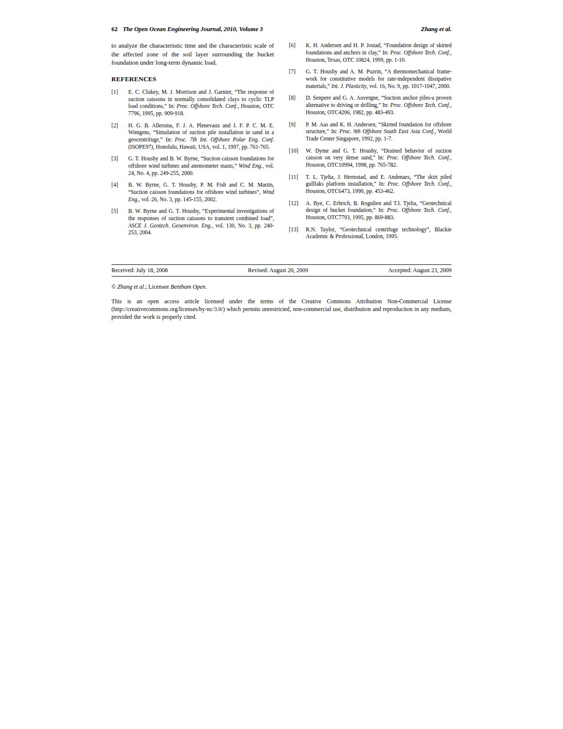62 The Open Ocean Engineering Journal, 2010, Volume 3
Zhang et al.
to analyze the characteristic time and the characteristic scale of the affected zone of the soil layer surrounding the bucket foundation under long-term dynamic load.
REFERENCES
[1] E. C. Clukey, M. J. Morrison and J. Garnier, “The response of suction caissons in normally consolidated clays to cyclic TLP load conditions,” In: Proc. Offshore Tech. Conf., Houston, OTC 7796, 1995, pp. 909-918.
[2] H. G. B. Allersma, F. J. A. Plenevaux and J. F. P. C. M. E. Wintgens, “Simulation of suction pile installation in sand in a geocentrifuge,” In: Proc. 7th Int. Offshore Polar Eng. Conf. (ISOPE97), Honolulu, Hawaii, USA, vol. 1, 1997, pp. 761-765.
[3] G. T. Housby and B. W. Byrne, “Suction caisson foundations for offshore wind turbines and anemometer masts,” Wind Eng., vol. 24, No. 4, pp. 249-255, 2000.
[4] B. W. Byrne, G. T. Housby, P. M. Fish and C. M. Martin, “Suction caisson foundations for offshore wind turbines”, Wind Eng., vol. 26, No. 3, pp. 145-155, 2002.
[5] B. W. Byrne and G. T. Housby, “Experimental investigations of the responses of suction caissons to transient combined load”, ASCE J. Geotech. Geoenviron. Eng., vol. 130, No. 3, pp. 240-253, 2004.
[6] K. H. Andersen and H. P. Jostad, “Foundation design of skirted foundations and anchors in clay,” In: Proc. Offshore Tech. Conf., Houston, Texas, OTC 10824, 1999, pp. 1-10.
[7] G. T. Housby and A. M. Puzrin, “A thermomechanical frame-work for constitutive models for rate-independent dissipative materials,” Int. J. Plasticity, vol. 16, No. 9, pp. 1017-1047, 2000.
[8] D. Senpere and G. A. Auvergne, “Suction anchor piles-a proven alternative to driving or drilling,” In: Proc. Offshore Tech. Conf., Houston, OTC4206, 1982, pp. 483-493.
[9] P. M. Aas and K. H. Andersen, “Skirted foundation for offshore structure,” In: Proc. 9th Offshore South East Asia Conf., World Trade Center Singapore, 1992, pp. 1-7.
[10] W. Dyme and G. T. Housby, “Drained behavior of suction caisson on very dense sand,” In: Proc. Offshore Tech. Conf., Houston, OTC10994, 1998, pp. 765-782.
[11] T. L. Tjelta, J. Hermstad, and E. Andenaes, “The skirt piled gullfaks platform installation,” In: Proc. Offshore Tech. Conf., Houston, OTC6473, 1990, pp. 453-462.
[12] A. Bye, C. Erbrich, B. Rognlien and T.I. Tjelta, “Geotechnical design of bucket foundation,” In: Proc. Offshore Tech. Conf., Houston, OTC7793, 1995, pp. 869-883.
[13] R.N. Taylor, “Geotechnical centrifuge technology”, Blackie Academic & Professional, London, 1995.
Received: July 18, 2008 Revised: August 20, 2009 Accepted: August 23, 2009
© Zhang et al.; Licensee Bentham Open.
This is an open access article licensed under the terms of the Creative Commons Attribution Non-Commercial License (http://creativecommons.org/licenses/by-nc/3.0/) which permits unrestricted, non-commercial use, distribution and reproduction in any medium, provided the work is properly cited.